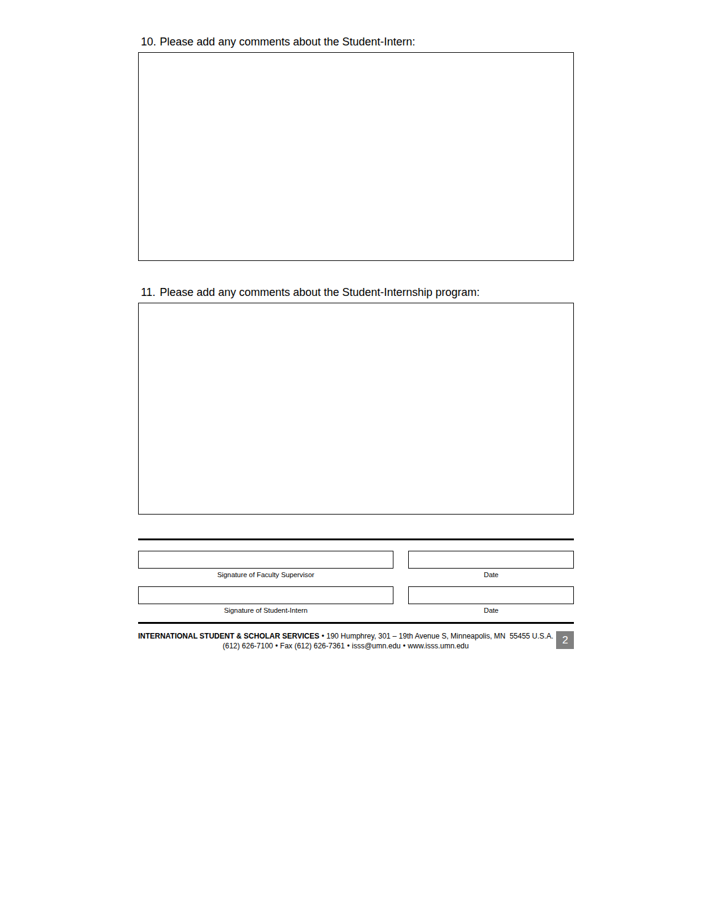10. Please add any comments about the Student-Intern:
11. Please add any comments about the Student-Internship program:
Signature of Faculty Supervisor
Date
Signature of Student-Intern
Date
2
INTERNATIONAL STUDENT & SCHOLAR SERVICES•190 Humphrey, 301 – 19th Avenue S, Minneapolis, MN 55455 U.S.A.
(612) 626-7100•Fax (612) 626-7361•isss@umn.edu•www.isss.umn.edu